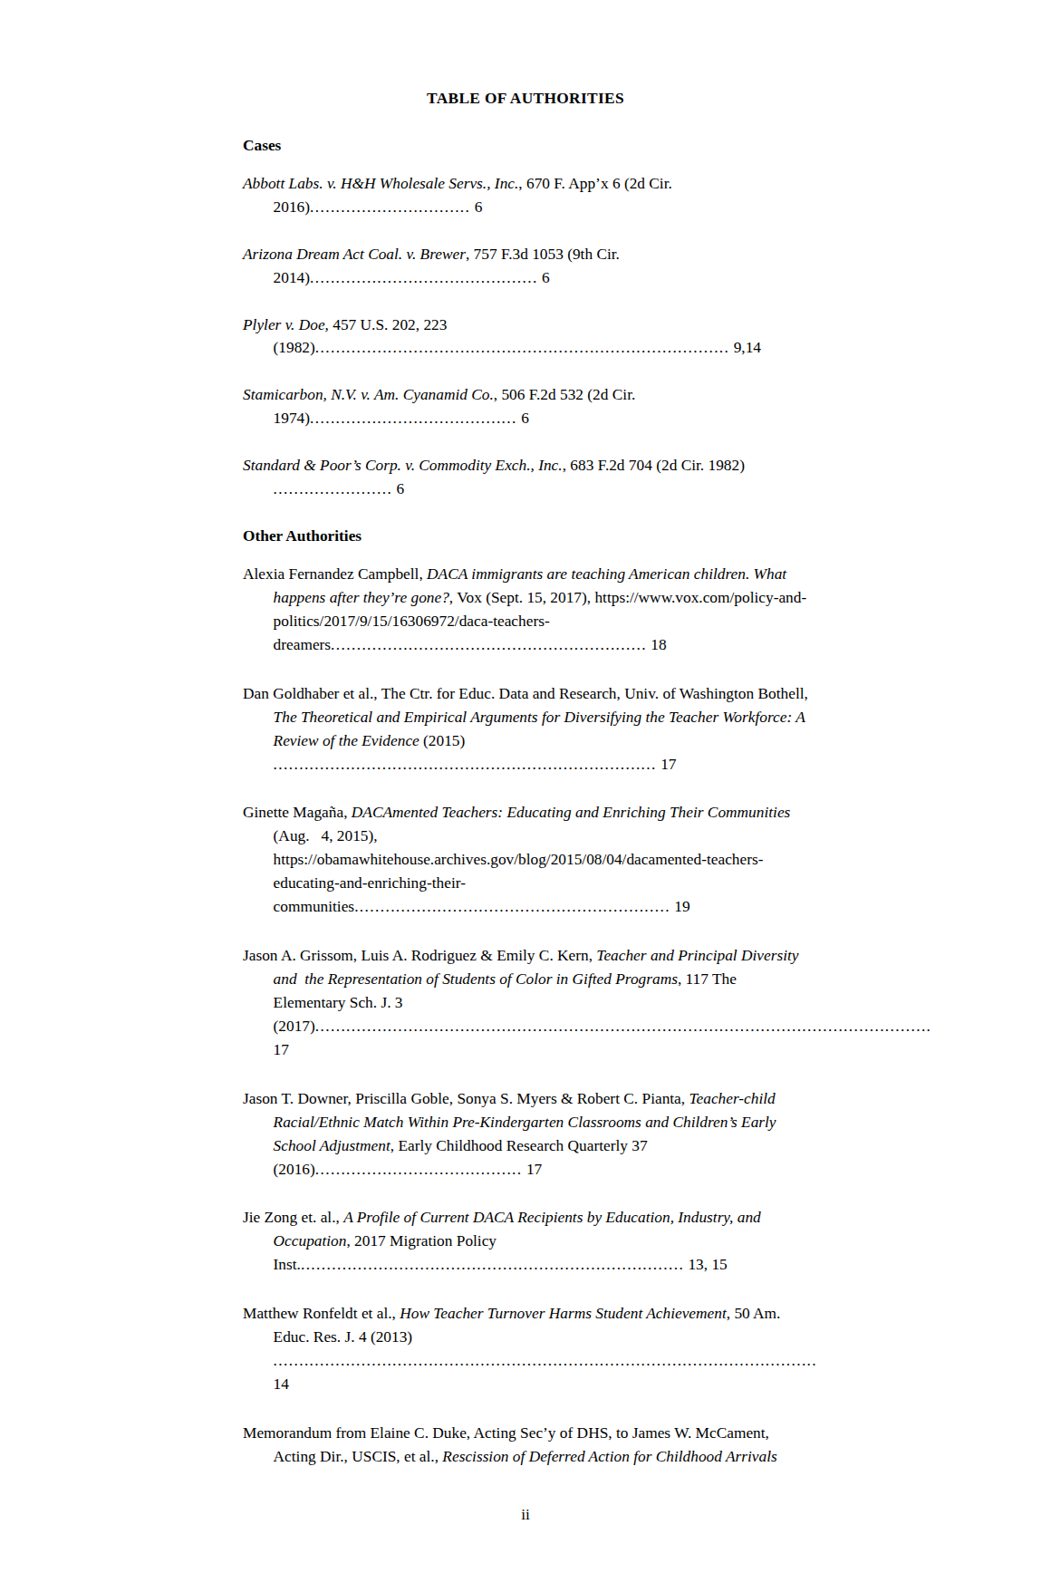TABLE OF AUTHORITIES
Cases
Abbott Labs. v. H&H Wholesale Servs., Inc., 670 F. App’x 6 (2d Cir. 2016)............................... 6
Arizona Dream Act Coal. v. Brewer, 757 F.3d 1053 (9th Cir. 2014)............................................ 6
Plyler v. Doe, 457 U.S. 202, 223 (1982)................................................................................ 9,14
Stamicarbon, N.V. v. Am. Cyanamid Co., 506 F.2d 532 (2d Cir. 1974)........................................ 6
Standard & Poor’s Corp. v. Commodity Exch., Inc., 683 F.2d 704 (2d Cir. 1982) ....................... 6
Other Authorities
Alexia Fernandez Campbell, DACA immigrants are teaching American children. What happens after they’re gone?, Vox (Sept. 15, 2017), https://www.vox.com/policy-and-politics/2017/9/15/16306972/daca-teachers-dreamers............................................................. 18
Dan Goldhaber et al., The Ctr. for Educ. Data and Research, Univ. of Washington Bothell, The Theoretical and Empirical Arguments for Diversifying the Teacher Workforce: A Review of the Evidence (2015) .......................................................................... 17
Ginette Magaña, DACAmented Teachers: Educating and Enriching Their Communities (Aug. 4, 2015), https://obamawhitehouse.archives.gov/blog/2015/08/04/dacamented-teachers-educating-and-enriching-their-communities............................................................. 19
Jason A. Grissom, Luis A. Rodriguez & Emily C. Kern, Teacher and Principal Diversity and the Representation of Students of Color in Gifted Programs, 117 The Elementary Sch. J. 3 (2017)....................................................................................................................... 17
Jason T. Downer, Priscilla Goble, Sonya S. Myers & Robert C. Pianta, Teacher-child Racial/Ethnic Match Within Pre-Kindergarten Classrooms and Children’s Early School Adjustment, Early Childhood Research Quarterly 37 (2016)........................................ 17
Jie Zong et. al., A Profile of Current DACA Recipients by Education, Industry, and Occupation, 2017 Migration Policy Inst........................................................................... 13, 15
Matthew Ronfeldt et al., How Teacher Turnover Harms Student Achievement, 50 Am. Educ. Res. J. 4 (2013) ......................................................................................................... 14
Memorandum from Elaine C. Duke, Acting Sec’y of DHS, to James W. McCament, Acting Dir., USCIS, et al., Rescission of Deferred Action for Childhood Arrivals
ii